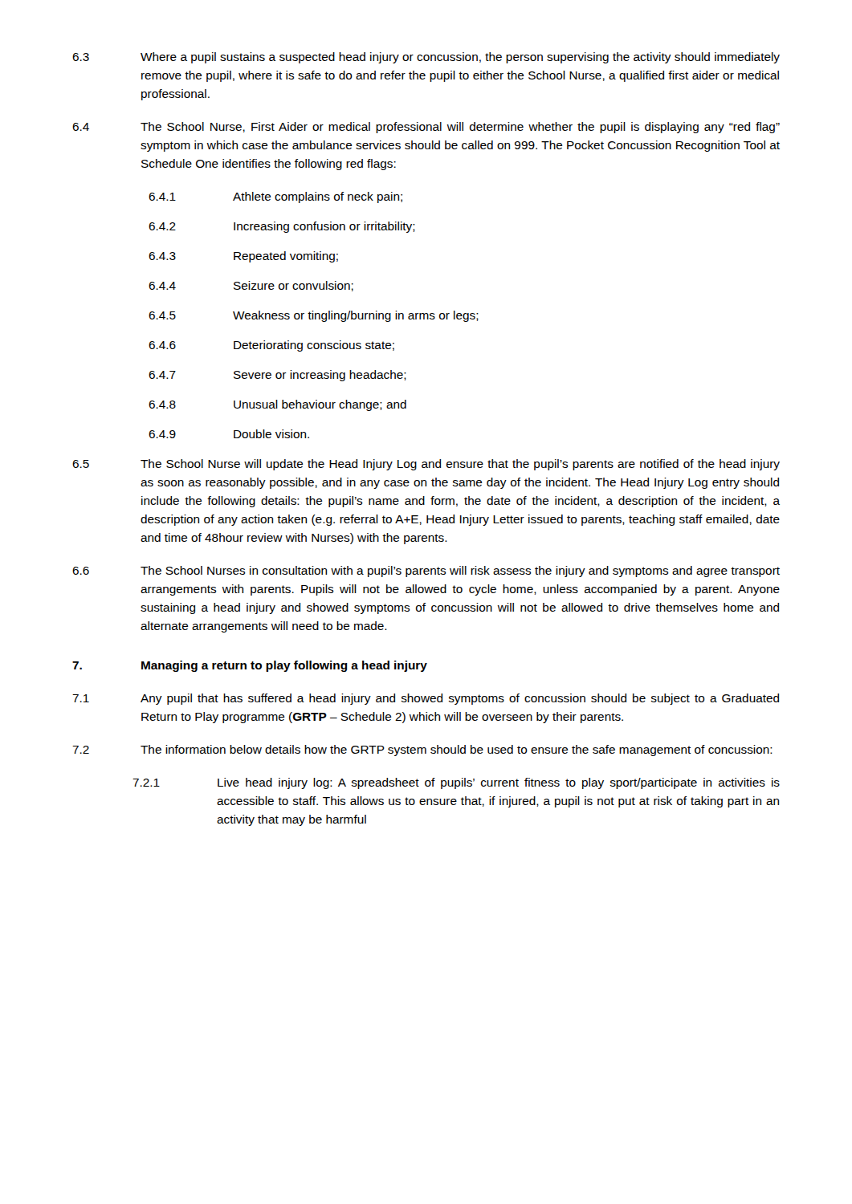6.3
Where a pupil sustains a suspected head injury or concussion, the person supervising the activity should immediately remove the pupil, where it is safe to do and refer the pupil to either the School Nurse, a qualified first aider or medical professional.
6.4
The School Nurse, First Aider or medical professional will determine whether the pupil is displaying any “red flag” symptom in which case the ambulance services should be called on 999. The Pocket Concussion Recognition Tool at Schedule One identifies the following red flags:
6.4.1
Athlete complains of neck pain;
6.4.2
Increasing confusion or irritability;
6.4.3
Repeated vomiting;
6.4.4
Seizure or convulsion;
6.4.5
Weakness or tingling/burning in arms or legs;
6.4.6
Deteriorating conscious state;
6.4.7
Severe or increasing headache;
6.4.8
Unusual behaviour change; and
6.4.9
Double vision.
6.5
The School Nurse will update the Head Injury Log and ensure that the pupil’s parents are notified of the head injury as soon as reasonably possible, and in any case on the same day of the incident. The Head Injury Log entry should include the following details: the pupil’s name and form, the date of the incident, a description of the incident, a description of any action taken (e.g. referral to A+E, Head Injury Letter issued to parents, teaching staff emailed, date and time of 48hour review with Nurses) with the parents.
6.6
The School Nurses in consultation with a pupil’s parents will risk assess the injury and symptoms and agree transport arrangements with parents. Pupils will not be allowed to cycle home, unless accompanied by a parent. Anyone sustaining a head injury and showed symptoms of concussion will not be allowed to drive themselves home and alternate arrangements will need to be made.
7.
Managing a return to play following a head injury
7.1
Any pupil that has suffered a head injury and showed symptoms of concussion should be subject to a Graduated Return to Play programme (GRTP – Schedule 2) which will be overseen by their parents.
7.2
The information below details how the GRTP system should be used to ensure the safe management of concussion:
7.2.1
Live head injury log: A spreadsheet of pupils’ current fitness to play sport/participate in activities is accessible to staff. This allows us to ensure that, if injured, a pupil is not put at risk of taking part in an activity that may be harmful